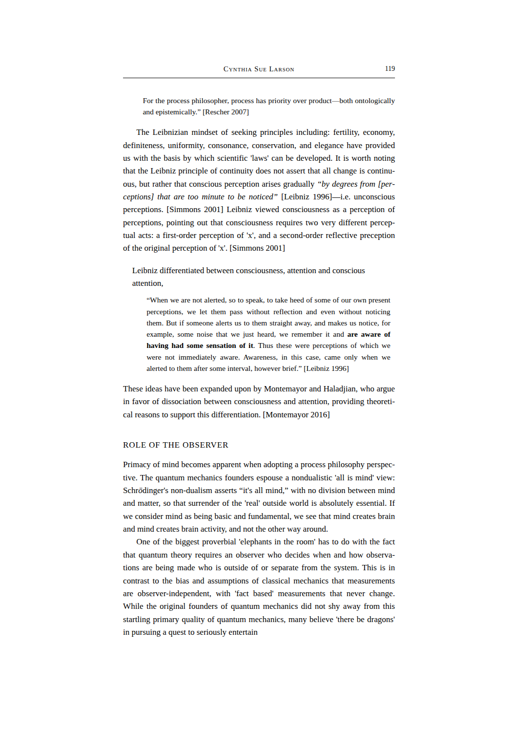Cynthia Sue Larson 119
For the process philosopher, process has priority over product—both ontologically and epistemically.” [Rescher 2007]
The Leibnizian mindset of seeking principles including: fertility, economy, definiteness, uniformity, consonance, conservation, and elegance have provided us with the basis by which scientific 'laws' can be developed. It is worth noting that the Leibniz principle of continuity does not assert that all change is continuous, but rather that conscious perception arises gradually “by degrees from [perceptions] that are too minute to be noticed” [Leibniz 1996]—i.e. unconscious perceptions. [Simmons 2001] Leibniz viewed consciousness as a perception of perceptions, pointing out that consciousness requires two very different perceptual acts: a first-order perception of 'x', and a second-order reflective preception of the original perception of 'x'. [Simmons 2001]
Leibniz differentiated between consciousness, attention and conscious attention,
“When we are not alerted, so to speak, to take heed of some of our own present perceptions, we let them pass without reflection and even without noticing them. But if someone alerts us to them straight away, and makes us notice, for example, some noise that we just heard, we remember it and are aware of having had some sensation of it. Thus these were perceptions of which we were not immediately aware. Awareness, in this case, came only when we alerted to them after some interval, however brief.” [Leibniz 1996]
These ideas have been expanded upon by Montemayor and Haladjian, who argue in favor of dissociation between consciousness and attention, providing theoretical reasons to support this differentiation. [Montemayor 2016]
ROLE OF THE OBSERVER
Primacy of mind becomes apparent when adopting a process philosophy perspective. The quantum mechanics founders espouse a nondualistic 'all is mind' view: Schrödinger's non-dualism asserts “it's all mind,” with no division between mind and matter, so that surrender of the 'real' outside world is absolutely essential. If we consider mind as being basic and fundamental, we see that mind creates brain and mind creates brain activity, and not the other way around.
One of the biggest proverbial 'elephants in the room' has to do with the fact that quantum theory requires an observer who decides when and how observations are being made who is outside of or separate from the system. This is in contrast to the bias and assumptions of classical mechanics that measurements are observer-independent, with 'fact based' measurements that never change. While the original founders of quantum mechanics did not shy away from this startling primary quality of quantum mechanics, many believe 'there be dragons' in pursuing a quest to seriously entertain